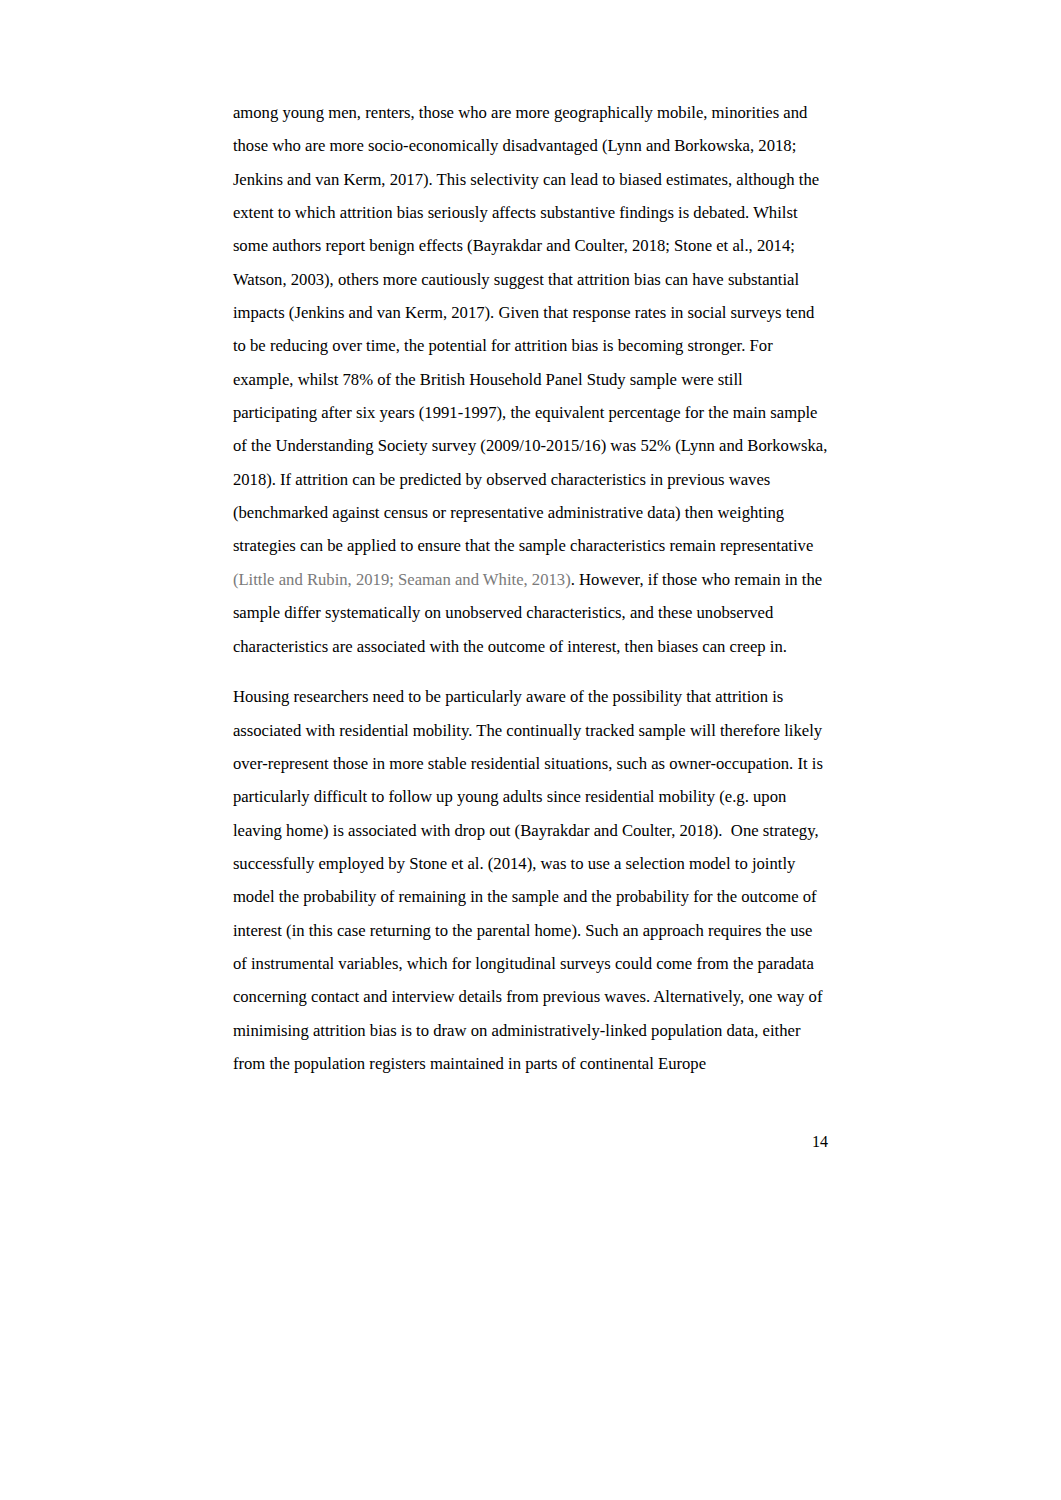among young men, renters, those who are more geographically mobile, minorities and those who are more socio-economically disadvantaged (Lynn and Borkowska, 2018; Jenkins and van Kerm, 2017). This selectivity can lead to biased estimates, although the extent to which attrition bias seriously affects substantive findings is debated. Whilst some authors report benign effects (Bayrakdar and Coulter, 2018; Stone et al., 2014; Watson, 2003), others more cautiously suggest that attrition bias can have substantial impacts (Jenkins and van Kerm, 2017). Given that response rates in social surveys tend to be reducing over time, the potential for attrition bias is becoming stronger. For example, whilst 78% of the British Household Panel Study sample were still participating after six years (1991-1997), the equivalent percentage for the main sample of the Understanding Society survey (2009/10-2015/16) was 52% (Lynn and Borkowska, 2018). If attrition can be predicted by observed characteristics in previous waves (benchmarked against census or representative administrative data) then weighting strategies can be applied to ensure that the sample characteristics remain representative (Little and Rubin, 2019; Seaman and White, 2013). However, if those who remain in the sample differ systematically on unobserved characteristics, and these unobserved characteristics are associated with the outcome of interest, then biases can creep in.
Housing researchers need to be particularly aware of the possibility that attrition is associated with residential mobility. The continually tracked sample will therefore likely over-represent those in more stable residential situations, such as owner-occupation. It is particularly difficult to follow up young adults since residential mobility (e.g. upon leaving home) is associated with drop out (Bayrakdar and Coulter, 2018). One strategy, successfully employed by Stone et al. (2014), was to use a selection model to jointly model the probability of remaining in the sample and the probability for the outcome of interest (in this case returning to the parental home). Such an approach requires the use of instrumental variables, which for longitudinal surveys could come from the paradata concerning contact and interview details from previous waves. Alternatively, one way of minimising attrition bias is to draw on administratively-linked population data, either from the population registers maintained in parts of continental Europe
14